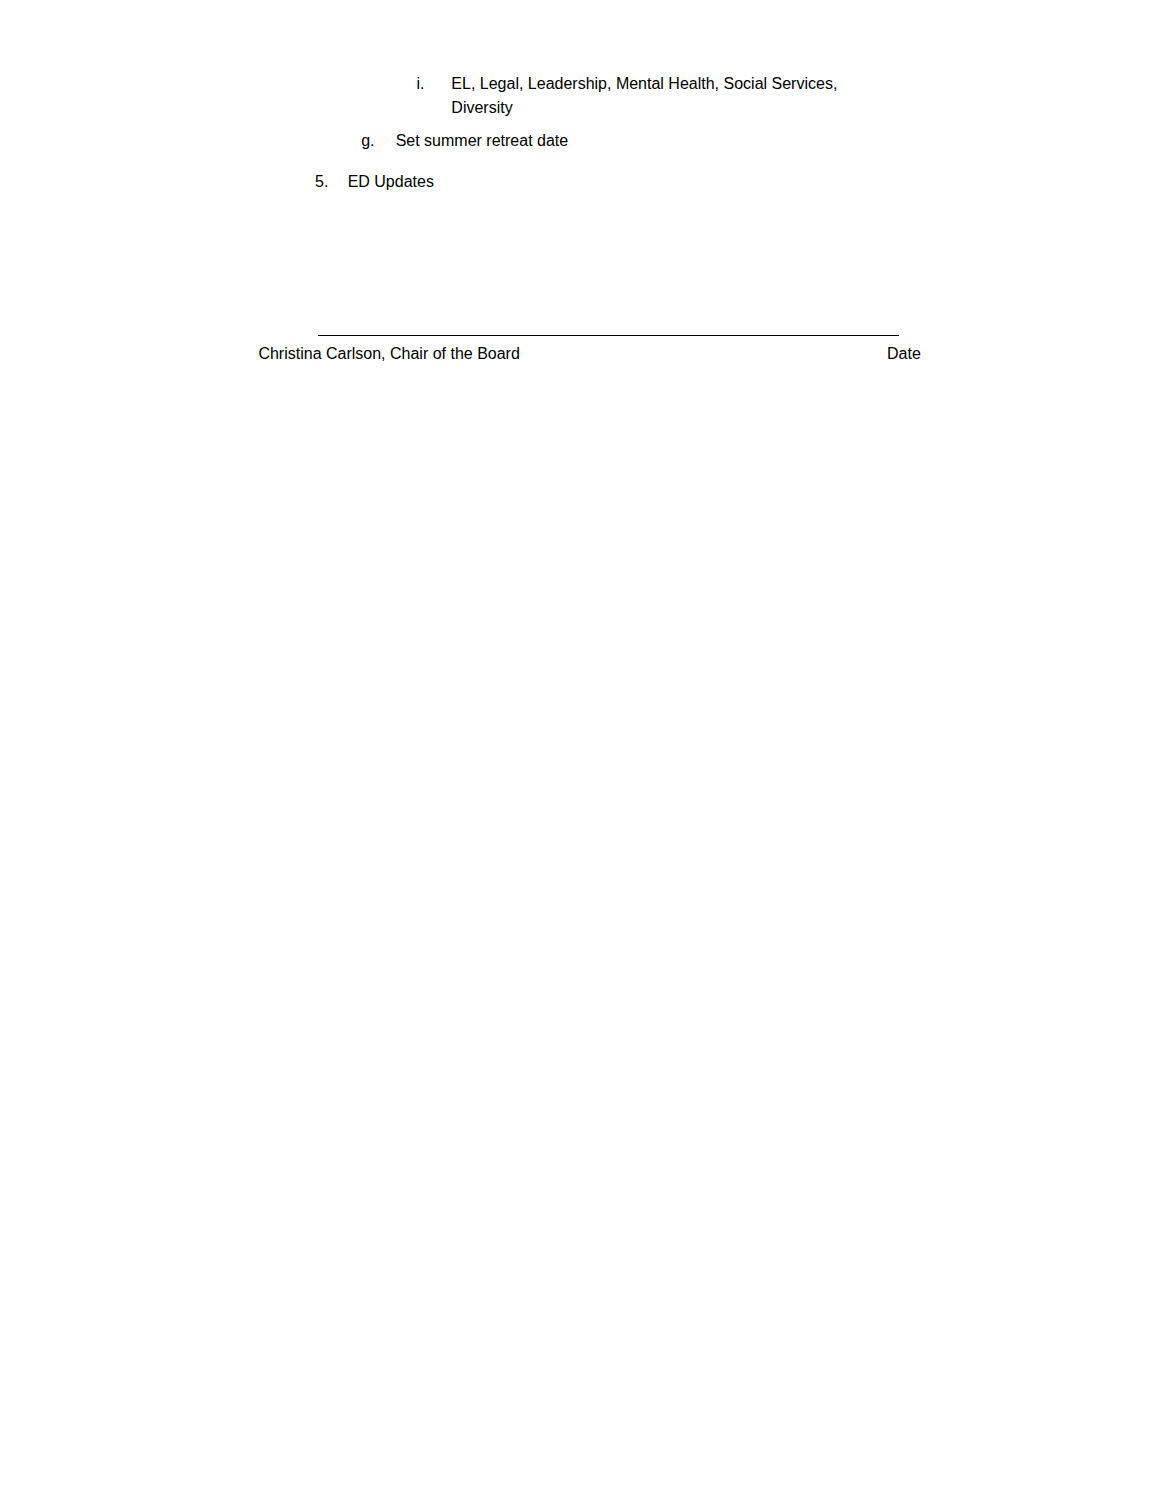i. EL, Legal, Leadership, Mental Health, Social Services, Diversity
g. Set summer retreat date
5. ED Updates
Christina Carlson, Chair of the Board Date